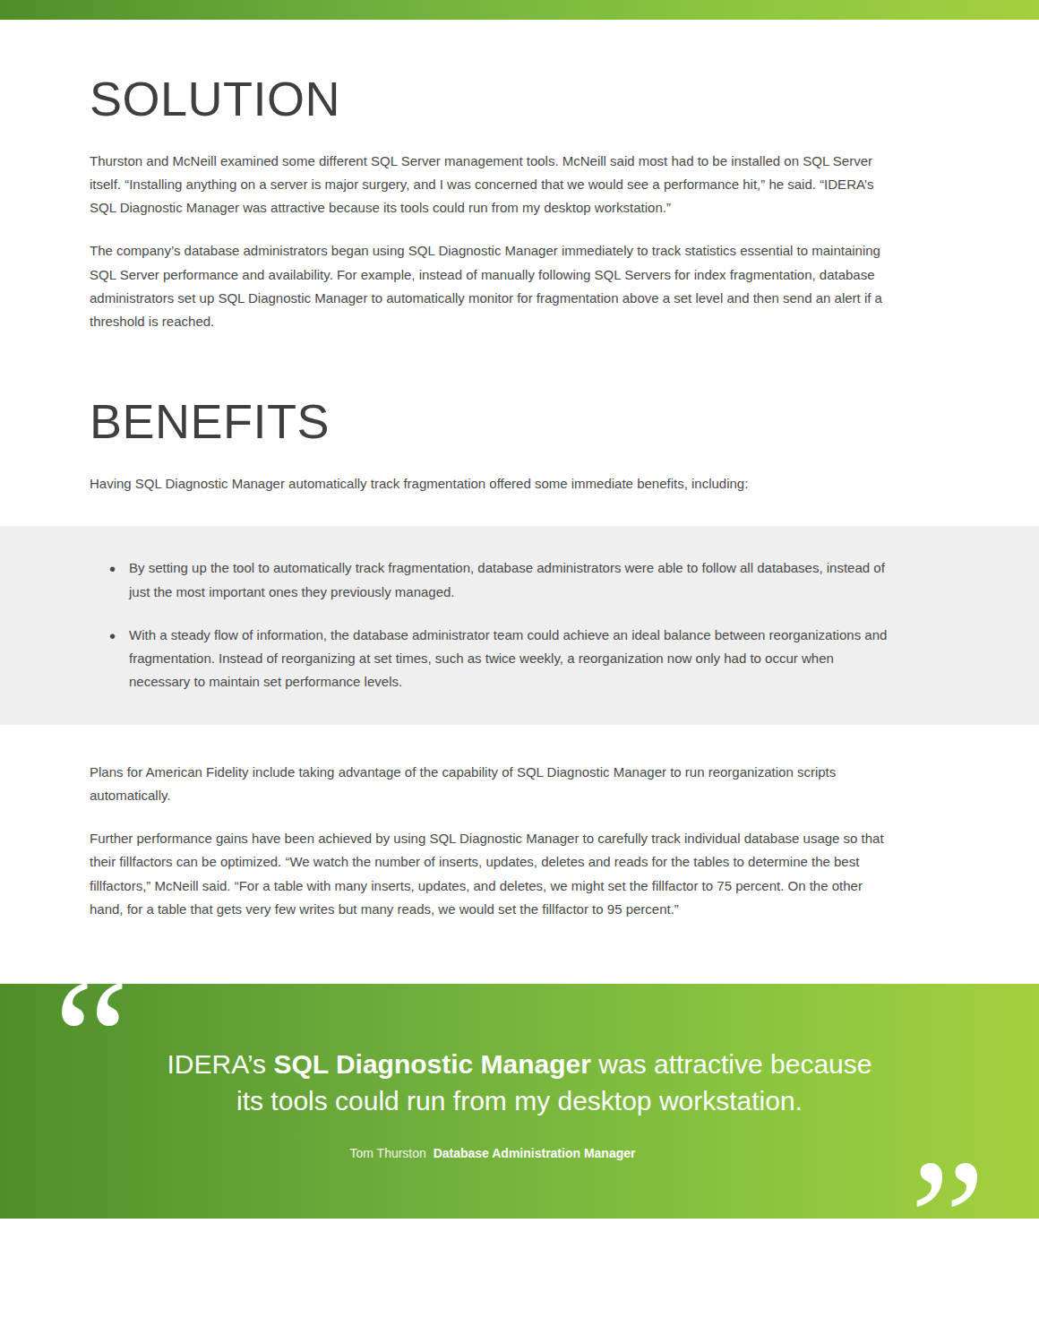SOLUTION
Thurston and McNeill examined some different SQL Server management tools. McNeill said most had to be installed on SQL Server itself. “Installing anything on a server is major surgery, and I was concerned that we would see a performance hit,” he said. “IDERA’s SQL Diagnostic Manager was attractive because its tools could run from my desktop workstation.”
The company’s database administrators began using SQL Diagnostic Manager immediately to track statistics essential to maintaining SQL Server performance and availability. For example, instead of manually following SQL Servers for index fragmentation, database administrators set up SQL Diagnostic Manager to automatically monitor for fragmentation above a set level and then send an alert if a threshold is reached.
BENEFITS
Having SQL Diagnostic Manager automatically track fragmentation offered some immediate benefits, including:
By setting up the tool to automatically track fragmentation, database administrators were able to follow all databases, instead of just the most important ones they previously managed.
With a steady flow of information, the database administrator team could achieve an ideal balance between reorganizations and fragmentation. Instead of reorganizing at set times, such as twice weekly, a reorganization now only had to occur when necessary to maintain set performance levels.
Plans for American Fidelity include taking advantage of the capability of SQL Diagnostic Manager to run reorganization scripts automatically.
Further performance gains have been achieved by using SQL Diagnostic Manager to carefully track individual database usage so that their fillfactors can be optimized. “We watch the number of inserts, updates, deletes and reads for the tables to determine the best fillfactors,” McNeill said. “For a table with many inserts, updates, and deletes, we might set the fillfactor to 75 percent. On the other hand, for a table that gets very few writes but many reads, we would set the fillfactor to 95 percent.”
“ ”
IDERA’s SQL Diagnostic Manager was attractive because its tools could run from my desktop workstation.
Tom Thurston Database Administration Manager